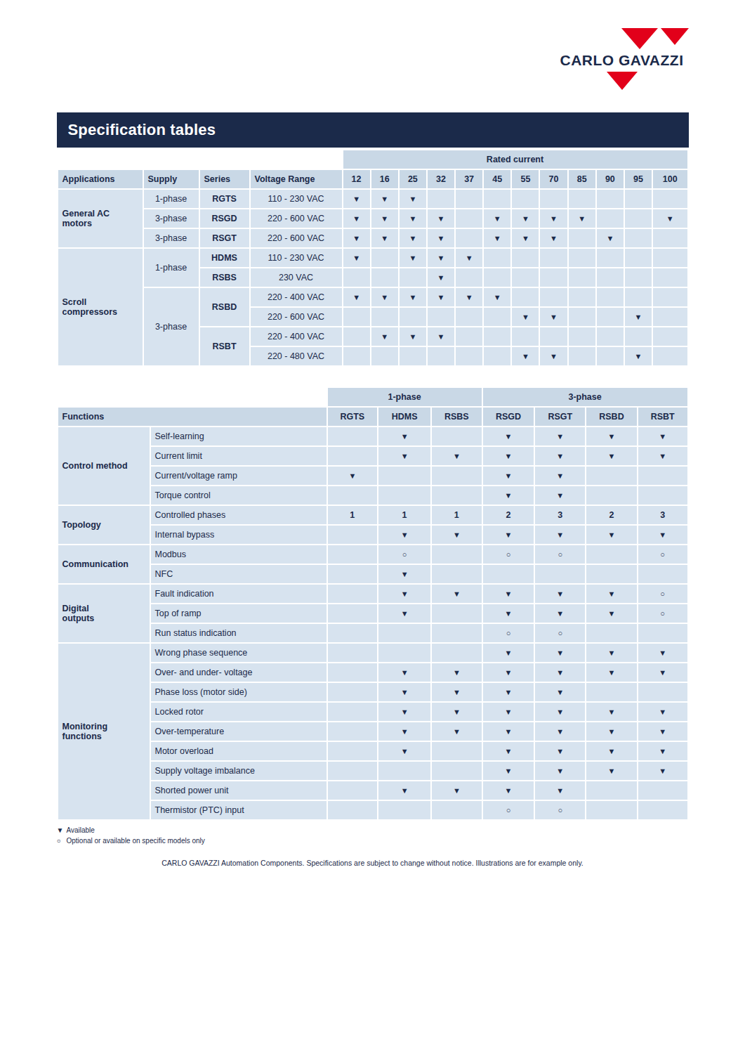CARLO GAVAZZI
Specification tables
| | Rated current |
| --- | --- |
| Applications | Supply | Series | Voltage Range | 12 | 16 | 25 | 32 | 37 | 45 | 55 | 70 | 85 | 90 | 95 | 100 |
| General AC motors | 1-phase | RGTS | 110 - 230 VAC | ▼ | ▼ | ▼ | | | | | | | | | |
| 3-phase | RSGD | 220 - 600 VAC | ▼ | ▼ | ▼ | ▼ | | ▼ | ▼ | ▼ | ▼ | | | ▼ |
| 3-phase | RSGT | 220 - 600 VAC | ▼ | ▼ | ▼ | ▼ | | ▼ | ▼ | ▼ | | ▼ | | |
| Scroll compressors | 1-phase | HDMS | 110 - 230 VAC | ▼ | | ▼ | ▼ | ▼ | | | | | | | |
| RSBS | 230 VAC | | | | ▼ | | | | | | | | |
| 3-phase | RSBD | 220 - 400 VAC | ▼ | ▼ | ▼ | ▼ | ▼ | ▼ | | | | | | |
| 220 - 600 VAC | | | | | | | ▼ | ▼ | | | ▼ | |
| RSBT | 220 - 400 VAC | | ▼ | ▼ | ▼ | | | | | | | | |
| 220 - 480 VAC | | | | | | | ▼ | ▼ | | | ▼ | |
| | 1-phase | 3-phase |
| --- | --- | --- |
| Functions | RGTS | HDMS | RSBS | RSGD | RSGT | RSBD | RSBT |
| Control method | Self-learning | | ▼ | | ▼ | ▼ | ▼ | ▼ |
| Current limit | | ▼ | ▼ | ▼ | ▼ | ▼ | ▼ |
| Current/voltage ramp | ▼ | | | ▼ | ▼ | | |
| Torque control | | | | ▼ | ▼ | | |
| Topology | Controlled phases | 1 | 1 | 1 | 2 | 3 | 2 | 3 |
| Internal bypass | | ▼ | ▼ | ▼ | ▼ | ▼ | ▼ |
| Communication | Modbus | | ○ | | ○ | ○ | | ○ |
| NFC | | ▼ | | | | | |
| Digital outputs | Fault indication | | ▼ | ▼ | ▼ | ▼ | ▼ | ○ |
| Top of ramp | | ▼ | | ▼ | ▼ | ▼ | ○ |
| Run status indication | | | | ○ | ○ | | |
| Monitoring functions | Wrong phase sequence | | | | ▼ | ▼ | ▼ | ▼ |
| Over- and under- voltage | | ▼ | ▼ | ▼ | ▼ | ▼ | ▼ |
| Phase loss (motor side) | | ▼ | ▼ | ▼ | ▼ | | |
| Locked rotor | | ▼ | ▼ | ▼ | ▼ | ▼ | ▼ |
| Over-temperature | | ▼ | ▼ | ▼ | ▼ | ▼ | ▼ |
| Motor overload | | ▼ | | ▼ | ▼ | ▼ | ▼ |
| Supply voltage imbalance | | | | ▼ | ▼ | ▼ | ▼ |
| Shorted power unit | | ▼ | ▼ | ▼ | ▼ | | |
| Thermistor (PTC) input | | | | ○ | ○ | | |
▼Available
○Optional or available on specific models only
CARLO GAVAZZI Automation Components. Specifications are subject to change without notice. Illustrations are for example only.